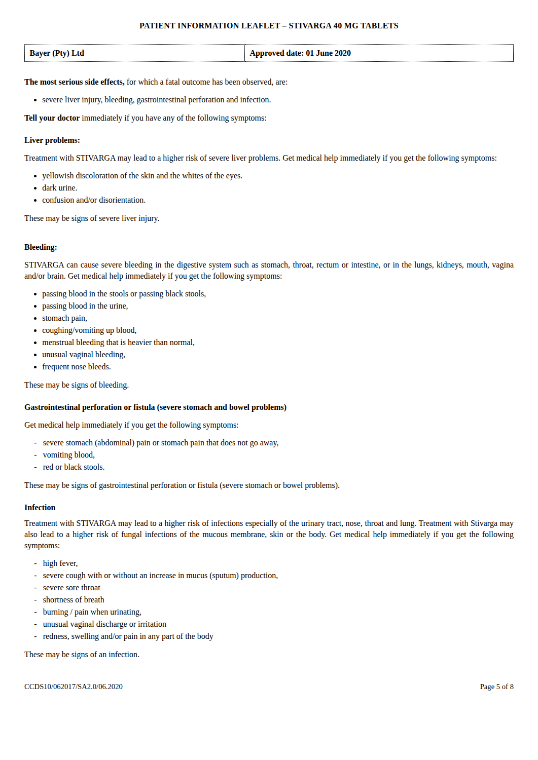PATIENT INFORMATION LEAFLET – STIVARGA 40 MG TABLETS
| Bayer (Pty) Ltd | Approved date: 01 June 2020 |
The most serious side effects, for which a fatal outcome has been observed, are:
severe liver injury, bleeding, gastrointestinal perforation and infection.
Tell your doctor immediately if you have any of the following symptoms:
Liver problems:
Treatment with STIVARGA may lead to a higher risk of severe liver problems. Get medical help immediately if you get the following symptoms:
yellowish discoloration of the skin and the whites of the eyes.
dark urine.
confusion and/or disorientation.
These may be signs of severe liver injury.
Bleeding:
STIVARGA can cause severe bleeding in the digestive system such as stomach, throat, rectum or intestine, or in the lungs, kidneys, mouth, vagina and/or brain. Get medical help immediately if you get the following symptoms:
passing blood in the stools or passing black stools,
passing blood in the urine,
stomach pain,
coughing/vomiting up blood,
menstrual bleeding that is heavier than normal,
unusual vaginal bleeding,
frequent nose bleeds.
These may be signs of bleeding.
Gastrointestinal perforation or fistula (severe stomach and bowel problems)
Get medical help immediately if you get the following symptoms:
severe stomach (abdominal) pain or stomach pain that does not go away,
vomiting blood,
red or black stools.
These may be signs of gastrointestinal perforation or fistula (severe stomach or bowel problems).
Infection
Treatment with STIVARGA may lead to a higher risk of infections especially of the urinary tract, nose, throat and lung. Treatment with Stivarga may also lead to a higher risk of fungal infections of the mucous membrane, skin or the body. Get medical help immediately if you get the following symptoms:
high fever,
severe cough with or without an increase in mucus (sputum) production,
severe sore throat
shortness of breath
burning / pain when urinating,
unusual vaginal discharge or irritation
redness, swelling and/or pain in any part of the body
These may be signs of an infection.
CCDS10/062017/SA2.0/06.2020 Page 5 of 8